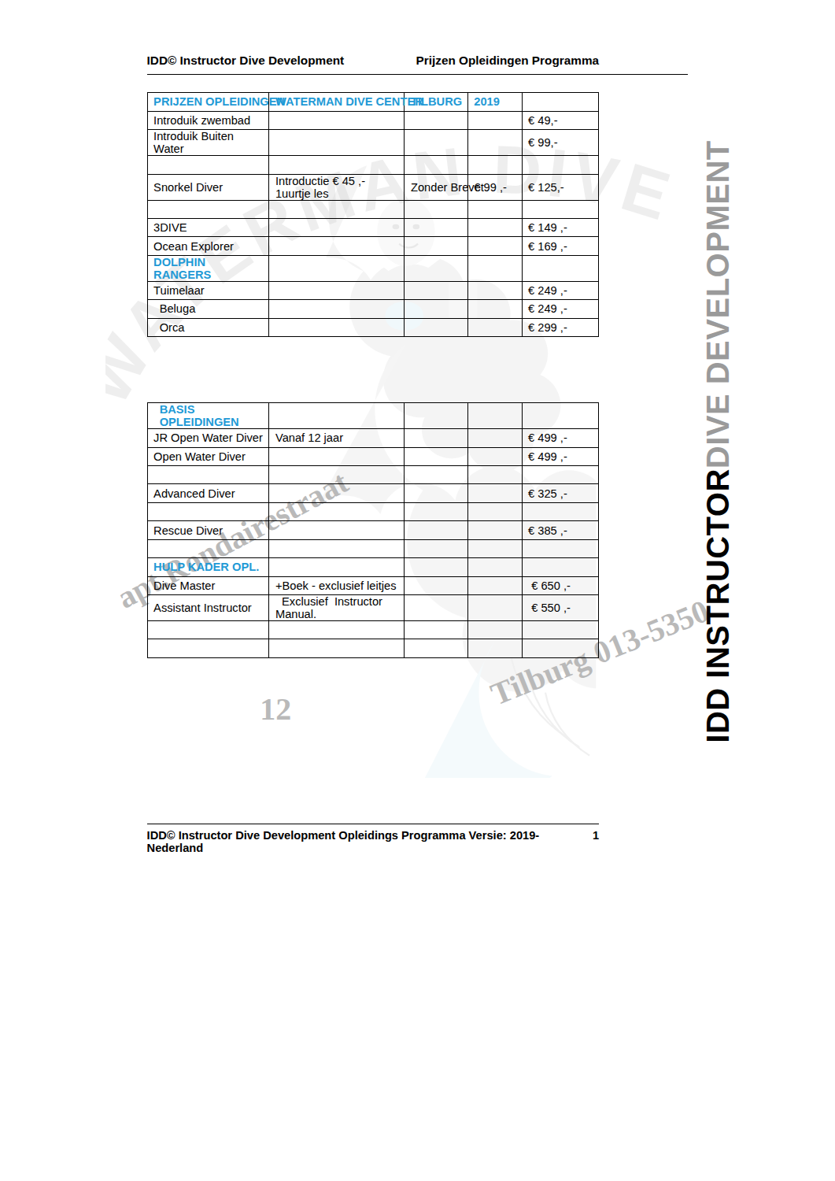WATERMAN DIVE CENTER
apt.Rondairestraat
12
Tilburg 013-5350
IDD INSTRUCTORDIVE DEVELOPMENT
IDD© Instructor Dive Development
Prijzen Opleidingen Programma
| PRIJZEN OPLEIDINGEN | WATERMAN DIVE CENTER | TILBURG | 2019 | |
| Introduik zwembad | | | | € 49,- |
| Introduik Buiten Water | | | | € 99,- |
| Snorkel Diver | Introductie € 45 ,- 1uurtje les | Zonder Brevet | € 99 ,- | € 125,- |
| 3DIVE | | | | € 149 ,- |
| Ocean Explorer | | | | € 169 ,- |
| DOLPHIN RANGERS | | | | |
| Tuimelaar | | | | € 249 ,- |
| Beluga | | | | € 249 ,- |
| Orca | | | | € 299 ,- |
| BASIS OPLEIDINGEN | | | | |
| JR Open Water Diver | Vanaf 12 jaar | | | € 499 ,- |
| Open Water Diver | | | | € 499 ,- |
| Advanced Diver | | | | € 325 ,- |
| Rescue Diver | | | | € 385 ,- |
| HULP KADER OPL. | | | | |
| Dive Master | +Boek - exclusief leitjes | | | € 650 ,- |
| Assistant Instructor | Exclusief Instructor Manual. | | | € 550 ,- |
IDD© Instructor Dive Development Opleidings Programma Versie: 2019- Nederland
1